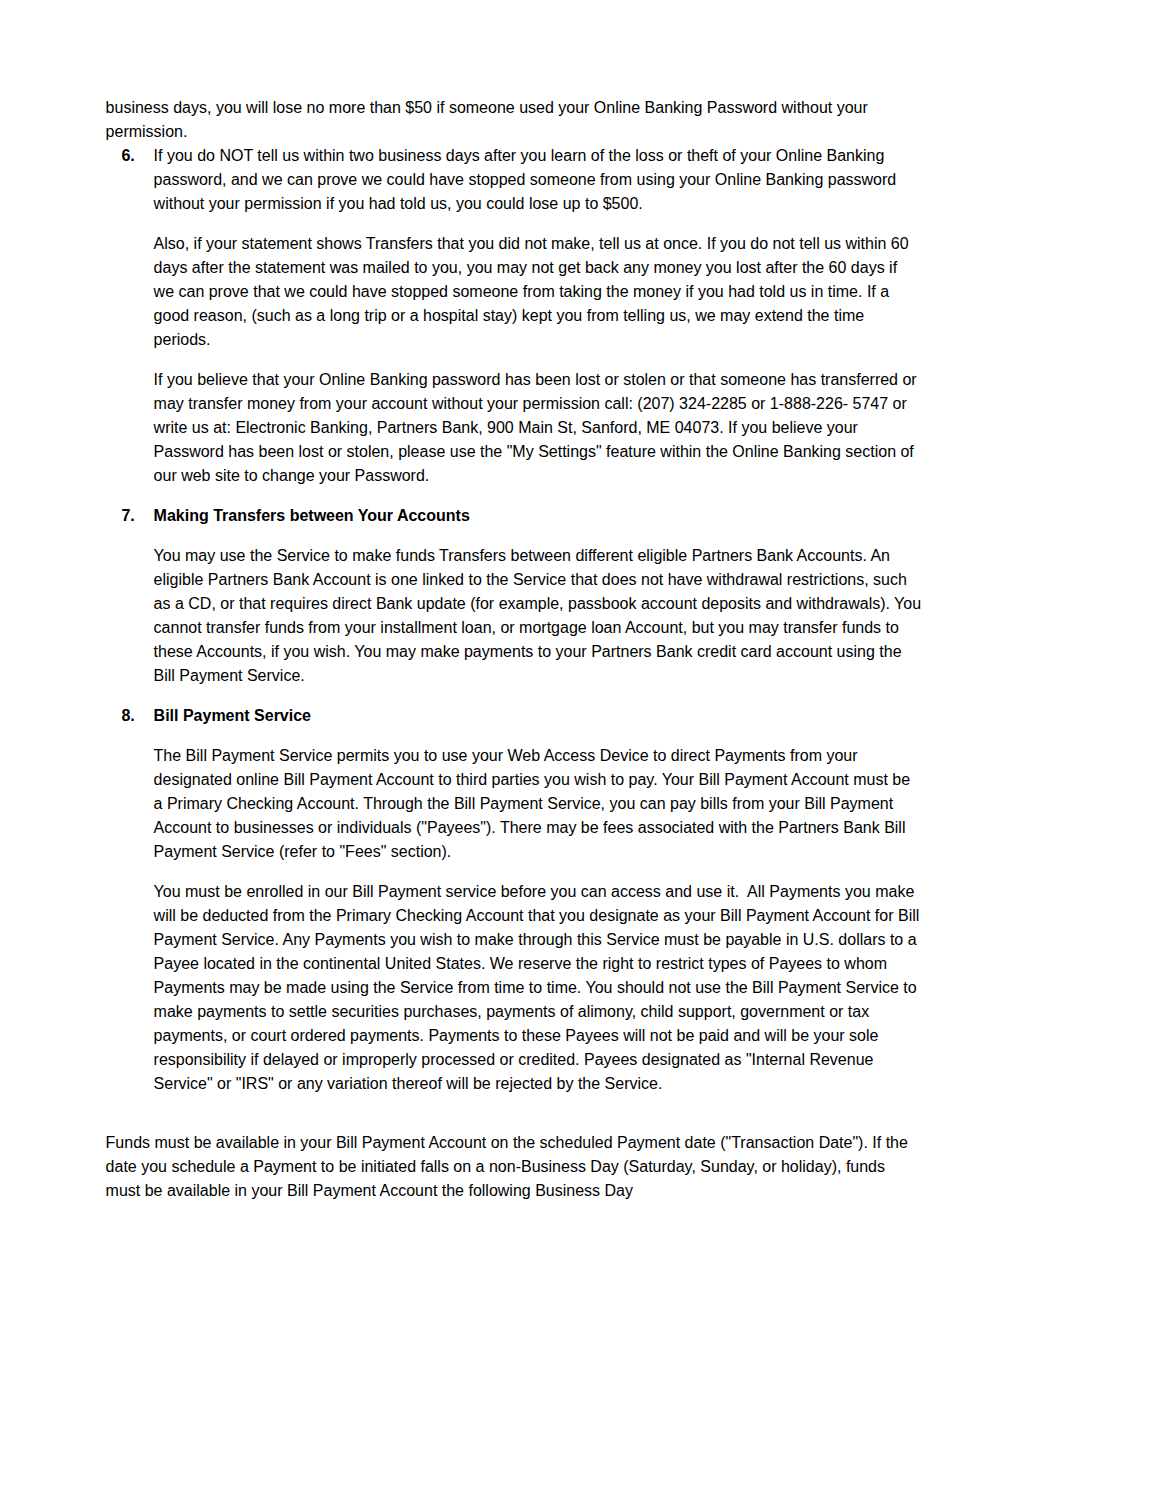business days, you will lose no more than $50 if someone used your Online Banking Password without your permission.
If you do NOT tell us within two business days after you learn of the loss or theft of your Online Banking password, and we can prove we could have stopped someone from using your Online Banking password without your permission if you had told us, you could lose up to $500.
Also, if your statement shows Transfers that you did not make, tell us at once. If you do not tell us within 60 days after the statement was mailed to you, you may not get back any money you lost after the 60 days if we can prove that we could have stopped someone from taking the money if you had told us in time. If a good reason, (such as a long trip or a hospital stay) kept you from telling us, we may extend the time periods.
If you believe that your Online Banking password has been lost or stolen or that someone has transferred or may transfer money from your account without your permission call: (207) 324-2285 or 1-888-226- 5747 or write us at: Electronic Banking, Partners Bank, 900 Main St, Sanford, ME 04073. If you believe your Password has been lost or stolen, please use the "My Settings" feature within the Online Banking section of our web site to change your Password.
Making Transfers between Your Accounts
You may use the Service to make funds Transfers between different eligible Partners Bank Accounts. An eligible Partners Bank Account is one linked to the Service that does not have withdrawal restrictions, such as a CD, or that requires direct Bank update (for example, passbook account deposits and withdrawals). You cannot transfer funds from your installment loan, or mortgage loan Account, but you may transfer funds to these Accounts, if you wish. You may make payments to your Partners Bank credit card account using the Bill Payment Service.
Bill Payment Service
The Bill Payment Service permits you to use your Web Access Device to direct Payments from your designated online Bill Payment Account to third parties you wish to pay. Your Bill Payment Account must be a Primary Checking Account. Through the Bill Payment Service, you can pay bills from your Bill Payment Account to businesses or individuals ("Payees"). There may be fees associated with the Partners Bank Bill Payment Service (refer to "Fees" section).
You must be enrolled in our Bill Payment service before you can access and use it. All Payments you make will be deducted from the Primary Checking Account that you designate as your Bill Payment Account for Bill Payment Service. Any Payments you wish to make through this Service must be payable in U.S. dollars to a Payee located in the continental United States. We reserve the right to restrict types of Payees to whom Payments may be made using the Service from time to time. You should not use the Bill Payment Service to make payments to settle securities purchases, payments of alimony, child support, government or tax payments, or court ordered payments. Payments to these Payees will not be paid and will be your sole responsibility if delayed or improperly processed or credited. Payees designated as "Internal Revenue Service" or "IRS" or any variation thereof will be rejected by the Service.
Funds must be available in your Bill Payment Account on the scheduled Payment date ("Transaction Date"). If the date you schedule a Payment to be initiated falls on a non-Business Day (Saturday, Sunday, or holiday), funds must be available in your Bill Payment Account the following Business Day